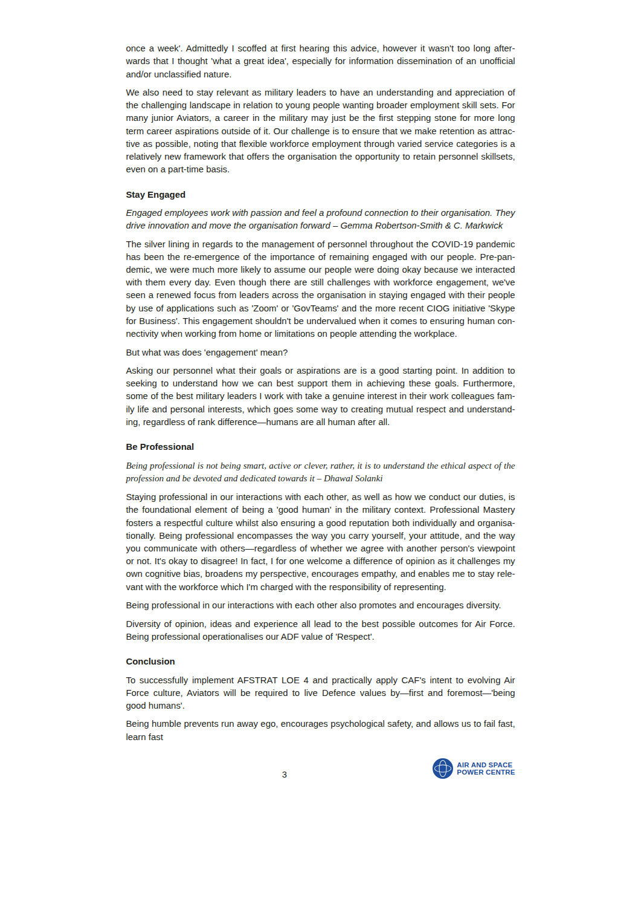once a week'. Admittedly I scoffed at first hearing this advice, however it wasn't too long afterwards that I thought 'what a great idea', especially for information dissemination of an unofficial and/or unclassified nature.
We also need to stay relevant as military leaders to have an understanding and appreciation of the challenging landscape in relation to young people wanting broader employment skill sets. For many junior Aviators, a career in the military may just be the first stepping stone for more long term career aspirations outside of it. Our challenge is to ensure that we make retention as attractive as possible, noting that flexible workforce employment through varied service categories is a relatively new framework that offers the organisation the opportunity to retain personnel skillsets, even on a part-time basis.
Stay Engaged
Engaged employees work with passion and feel a profound connection to their organisation. They drive innovation and move the organisation forward – Gemma Robertson-Smith & C. Markwick
The silver lining in regards to the management of personnel throughout the COVID-19 pandemic has been the re-emergence of the importance of remaining engaged with our people. Pre-pandemic, we were much more likely to assume our people were doing okay because we interacted with them every day. Even though there are still challenges with workforce engagement, we've seen a renewed focus from leaders across the organisation in staying engaged with their people by use of applications such as 'Zoom' or 'GovTeams' and the more recent CIOG initiative 'Skype for Business'. This engagement shouldn't be undervalued when it comes to ensuring human connectivity when working from home or limitations on people attending the workplace.
But what was does 'engagement' mean?
Asking our personnel what their goals or aspirations are is a good starting point. In addition to seeking to understand how we can best support them in achieving these goals. Furthermore, some of the best military leaders I work with take a genuine interest in their work colleagues family life and personal interests, which goes some way to creating mutual respect and understanding, regardless of rank difference—humans are all human after all.
Be Professional
Being professional is not being smart, active or clever, rather, it is to understand the ethical aspect of the profession and be devoted and dedicated towards it – Dhawal Solanki
Staying professional in our interactions with each other, as well as how we conduct our duties, is the foundational element of being a 'good human' in the military context. Professional Mastery fosters a respectful culture whilst also ensuring a good reputation both individually and organisationally. Being professional encompasses the way you carry yourself, your attitude, and the way you communicate with others—regardless of whether we agree with another person's viewpoint or not. It's okay to disagree! In fact, I for one welcome a difference of opinion as it challenges my own cognitive bias, broadens my perspective, encourages empathy, and enables me to stay relevant with the workforce which I'm charged with the responsibility of representing.
Being professional in our interactions with each other also promotes and encourages diversity.
Diversity of opinion, ideas and experience all lead to the best possible outcomes for Air Force. Being professional operationalises our ADF value of 'Respect'.
Conclusion
To successfully implement AFSTRAT LOE 4 and practically apply CAF's intent to evolving Air Force culture, Aviators will be required to live Defence values by—first and foremost—'being good humans'.
Being humble prevents run away ego, encourages psychological safety, and allows us to fail fast, learn fast
3
Air and Space Power Centre